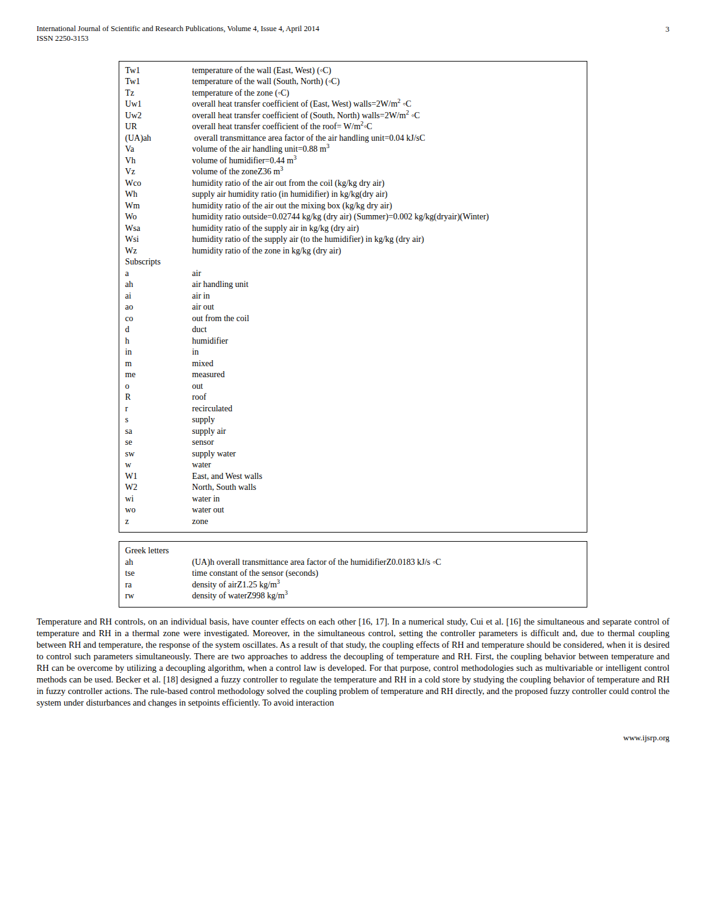International Journal of Scientific and Research Publications, Volume 4, Issue 4, April 2014
ISSN 2250-3153
3
| Tw1 | temperature of the wall (East, West) (◦C) |
| Tw1 | temperature of the wall (South, North) (◦C) |
| Tz | temperature of the zone (◦C) |
| Uw1 | overall heat transfer coefficient of (East, West) walls=2W/m 2 ◦C |
| Uw2 | overall heat transfer coefficient of (South, North) walls=2W/m 2 ◦C |
| UR | overall heat transfer coefficient of the roof= W/m 2 ◦C |
| (UA)ah | overall transmittance area factor of the air handling unit=0.04 kJ/sC |
| Va | volume of the air handling unit=0.88 m 3 |
| Vh | volume of humidifier=0.44 m 3 |
| Vz | volume of the zoneZ36 m 3 |
| Wco | humidity ratio of the air out from the coil (kg/kg dry air) |
| Wh | supply air humidity ratio (in humidifier) in kg/kg(dry air) |
| Wm | humidity ratio of the air out the mixing box (kg/kg dry air) |
| Wo | humidity ratio outside=0.02744 kg/kg (dry air) (Summer)=0.002 kg/kg(dryair)(Winter) |
| Wsa | humidity ratio of the supply air in kg/kg (dry air) |
| Wsi | humidity ratio of the supply air (to the humidifier) in kg/kg (dry air) |
| Wz | humidity ratio of the zone in kg/kg (dry air) |
| Subscripts |
| a | air |
| ah | air handling unit |
| ai | air in |
| ao | air out |
| co | out from the coil |
| d | duct |
| h | humidifier |
| in | in |
| m | mixed |
| me | measured |
| o | out |
| R | roof |
| r | recirculated |
| s | supply |
| sa | supply air |
| se | sensor |
| sw | supply water |
| w | water |
| W1 | East, and West walls |
| W2 | North, South walls |
| wi | water in |
| wo | water out |
| z | zone |
| Greek letters |
| ah | (UA)h overall transmittance area factor of the humidifierZ0.0183 kJ/s ◦C |
| tse | time constant of the sensor (seconds) |
| ra | density of airZ1.25 kg/m 3 |
| rw | density of waterZ998 kg/m 3 |
Temperature and RH controls, on an individual basis, have counter effects on each other [16, 17]. In a numerical study, Cui et al. [16] the simultaneous and separate control of temperature and RH in a thermal zone were investigated. Moreover, in the simultaneous control, setting the controller parameters is difficult and, due to thermal coupling between RH and temperature, the response of the system oscillates. As a result of that study, the coupling effects of RH and temperature should be considered, when it is desired to control such parameters simultaneously. There are two approaches to address the decoupling of temperature and RH. First, the coupling behavior between temperature and RH can be overcome by utilizing a decoupling algorithm, when a control law is developed. For that purpose, control methodologies such as multivariable or intelligent control methods can be used. Becker et al. [18] designed a fuzzy controller to regulate the temperature and RH in a cold store by studying the coupling behavior of temperature and RH in fuzzy controller actions. The rule-based control methodology solved the coupling problem of temperature and RH directly, and the proposed fuzzy controller could control the system under disturbances and changes in setpoints efficiently. To avoid interaction
www.ijsrp.org